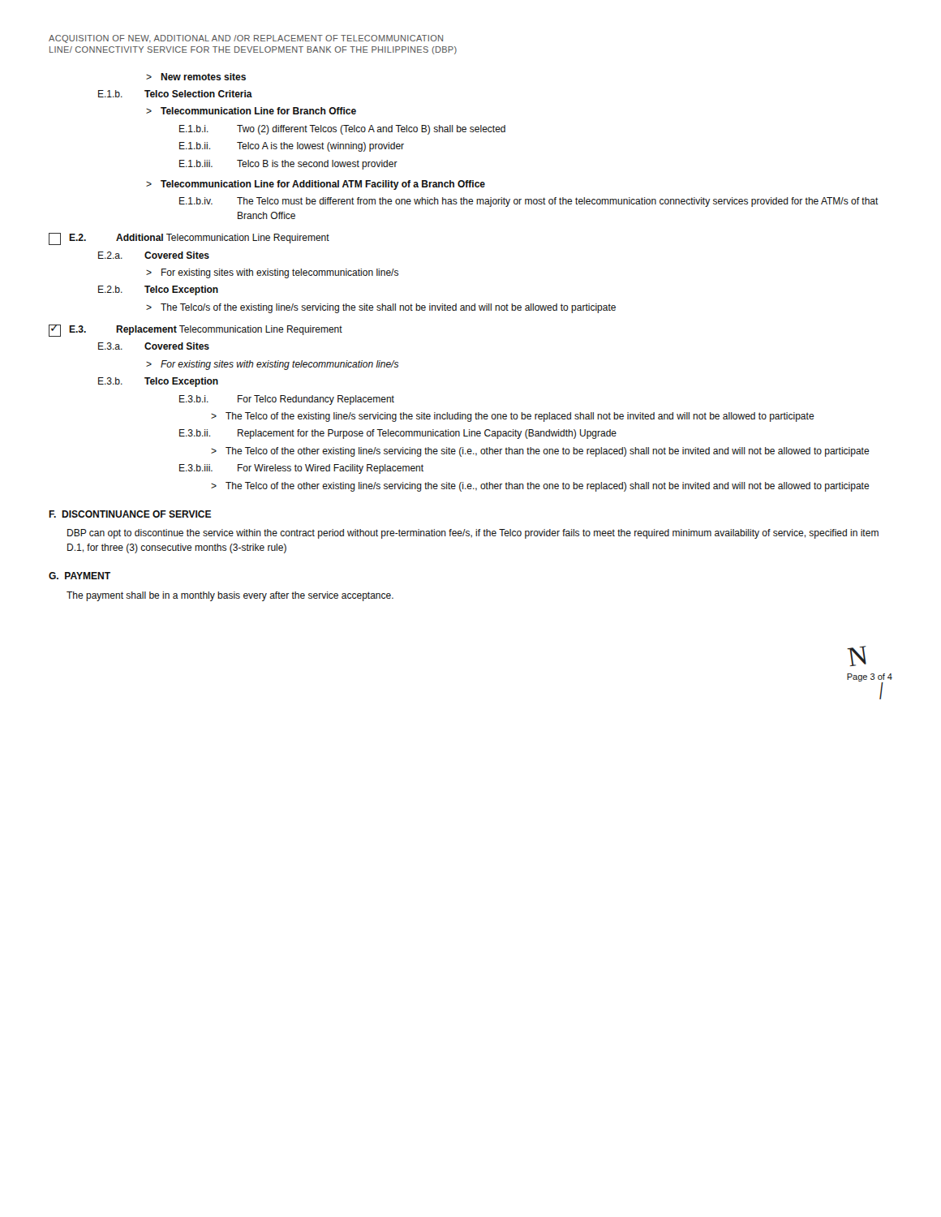ACQUISITION OF NEW, ADDITIONAL AND /OR REPLACEMENT OF TELECOMMUNICATION
LINE/ CONNECTIVITY SERVICE FOR THE DEVELOPMENT BANK OF THE PHILIPPINES (DBP)
>
New remotes sites
E.1.b.
Telco Selection Criteria
>
Telecommunication Line for Branch Office
E.1.b.i.
Two (2) different Telcos (Telco A and Telco B) shall be selected
E.1.b.ii.
Telco A is the lowest (winning) provider
E.1.b.iii.
Telco B is the second lowest provider
>
Telecommunication Line for Additional ATM Facility of a Branch Office
E.1.b.iv.
The Telco must be different from the one which has the majority or most of the telecommunication connectivity services provided for the ATM/s of that Branch Office
E.2.
Additional Telecommunication Line Requirement
E.2.a.
Covered Sites
>
For existing sites with existing telecommunication line/s
E.2.b.
Telco Exception
>
The Telco/s of the existing line/s servicing the site shall not be invited and will not be allowed to participate
E.3.
Replacement Telecommunication Line Requirement
E.3.a.
Covered Sites
>
For existing sites with existing telecommunication line/s
E.3.b.
Telco Exception
E.3.b.i.
For Telco Redundancy Replacement
>
The Telco of the existing line/s servicing the site including the one to be replaced shall not be invited and will not be allowed to participate
E.3.b.ii.
Replacement for the Purpose of Telecommunication Line Capacity (Bandwidth) Upgrade
>
The Telco of the other existing line/s servicing the site (i.e., other than the one to be replaced) shall not be invited and will not be allowed to participate
E.3.b.iii.
For Wireless to Wired Facility Replacement
>
The Telco of the other existing line/s servicing the site (i.e., other than the one to be replaced) shall not be invited and will not be allowed to participate
F. DISCONTINUANCE OF SERVICE
DBP can opt to discontinue the service within the contract period without pre-termination fee/s, if the Telco provider fails to meet the required minimum availability of service, specified in item D.1, for three (3) consecutive months (3-strike rule)
G. PAYMENT
The payment shall be in a monthly basis every after the service acceptance.
N
Page 3 of 4
/